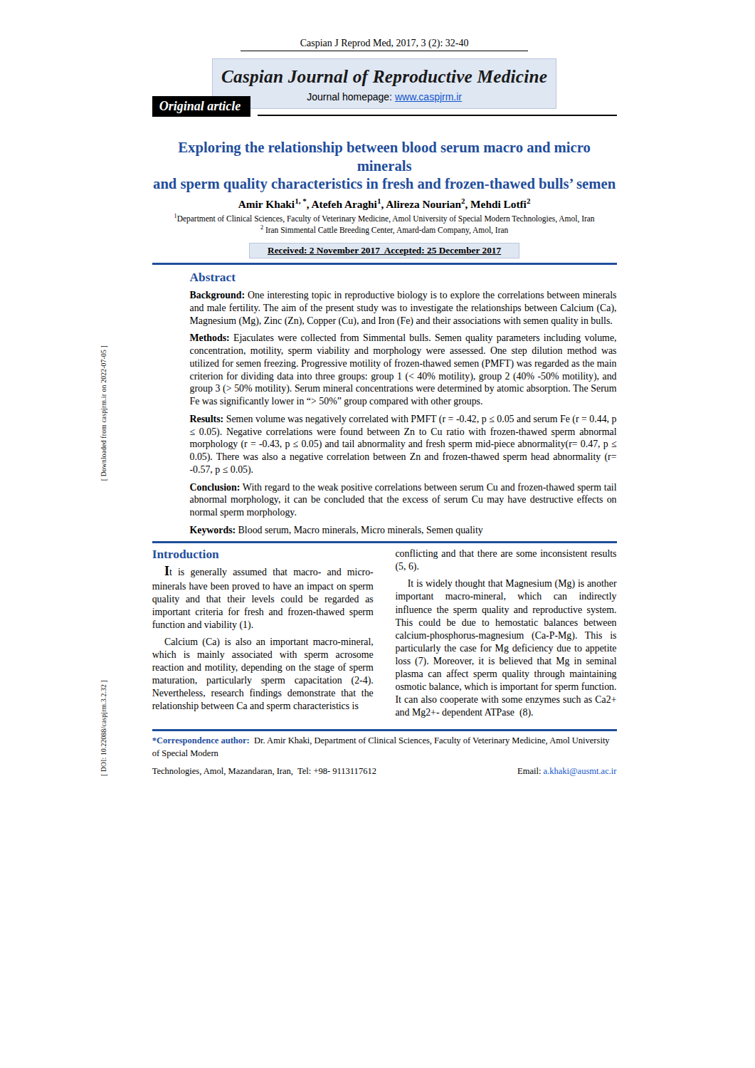[ Downloaded from caspjrm.ir on 2022-07-05 ]
[ DOI: 10.22088/caspjrm.3.2.32 ]
Caspian J Reprod Med, 2017, 3 (2): 32-40
Caspian Journal of Reproductive Medicine
Journal homepage: www.caspjrm.ir
Original article
Exploring the relationship between blood serum macro and micro minerals
and sperm quality characteristics in fresh and frozen-thawed bulls’ semen
Amir Khaki1, *, Atefeh Araghi1, Alireza Nourian2, Mehdi Lotfi2
1Department of Clinical Sciences, Faculty of Veterinary Medicine, Amol University of Special Modern Technologies, Amol, Iran
2 Iran Simmental Cattle Breeding Center, Amard-dam Company, Amol, Iran
Received: 2 November 2017 Accepted: 25 December 2017
Abstract
Background: One interesting topic in reproductive biology is to explore the correlations between minerals and male fertility. The aim of the present study was to investigate the relationships between Calcium (Ca), Magnesium (Mg), Zinc (Zn), Copper (Cu), and Iron (Fe) and their associations with semen quality in bulls.
Methods: Ejaculates were collected from Simmental bulls. Semen quality parameters including volume, concentration, motility, sperm viability and morphology were assessed. One step dilution method was utilized for semen freezing. Progressive motility of frozen-thawed semen (PMFT) was regarded as the main criterion for dividing data into three groups: group 1 (< 40% motility), group 2 (40% -50% motility), and group 3 (> 50% motility). Serum mineral concentrations were determined by atomic absorption. The Serum Fe was significantly lower in “> 50%” group compared with other groups.
Results: Semen volume was negatively correlated with PMFT (r = -0.42, p ≤ 0.05 and serum Fe (r = 0.44, p ≤ 0.05). Negative correlations were found between Zn to Cu ratio with frozen-thawed sperm abnormal morphology (r = -0.43, p ≤ 0.05) and tail abnormality and fresh sperm mid-piece abnormality(r= 0.47, p ≤ 0.05). There was also a negative correlation between Zn and frozen-thawed sperm head abnormality (r= -0.57, p ≤ 0.05).
Conclusion: With regard to the weak positive correlations between serum Cu and frozen-thawed sperm tail abnormal morphology, it can be concluded that the excess of serum Cu may have destructive effects on normal sperm morphology.
Keywords: Blood serum, Macro minerals, Micro minerals, Semen quality
Introduction
It is generally assumed that macro- and micro-minerals have been proved to have an impact on sperm quality and that their levels could be regarded as important criteria for fresh and frozen-thawed sperm function and viability (1).
Calcium (Ca) is also an important macro-mineral, which is mainly associated with sperm acrosome reaction and motility, depending on the stage of sperm maturation, particularly sperm capacitation (2-4). Nevertheless, research findings demonstrate that the relationship between Ca and sperm characteristics is
conflicting and that there are some inconsistent results (5, 6).
It is widely thought that Magnesium (Mg) is another important macro-mineral, which can indirectly influence the sperm quality and reproductive system. This could be due to hemostatic balances between calcium-phosphorus-magnesium (Ca-P-Mg). This is particularly the case for Mg deficiency due to appetite loss (7). Moreover, it is believed that Mg in seminal plasma can affect sperm quality through maintaining osmotic balance, which is important for sperm function. It can also cooperate with some enzymes such as Ca2+ and Mg2+- dependent ATPase (8).
*Correspondence author: Dr. Amir Khaki, Department of Clinical Sciences, Faculty of Veterinary Medicine, Amol University of Special Modern
Technologies, Amol, Mazandaran, Iran, Tel: +98- 9113117612
Email: a.khaki@ausmt.ac.ir